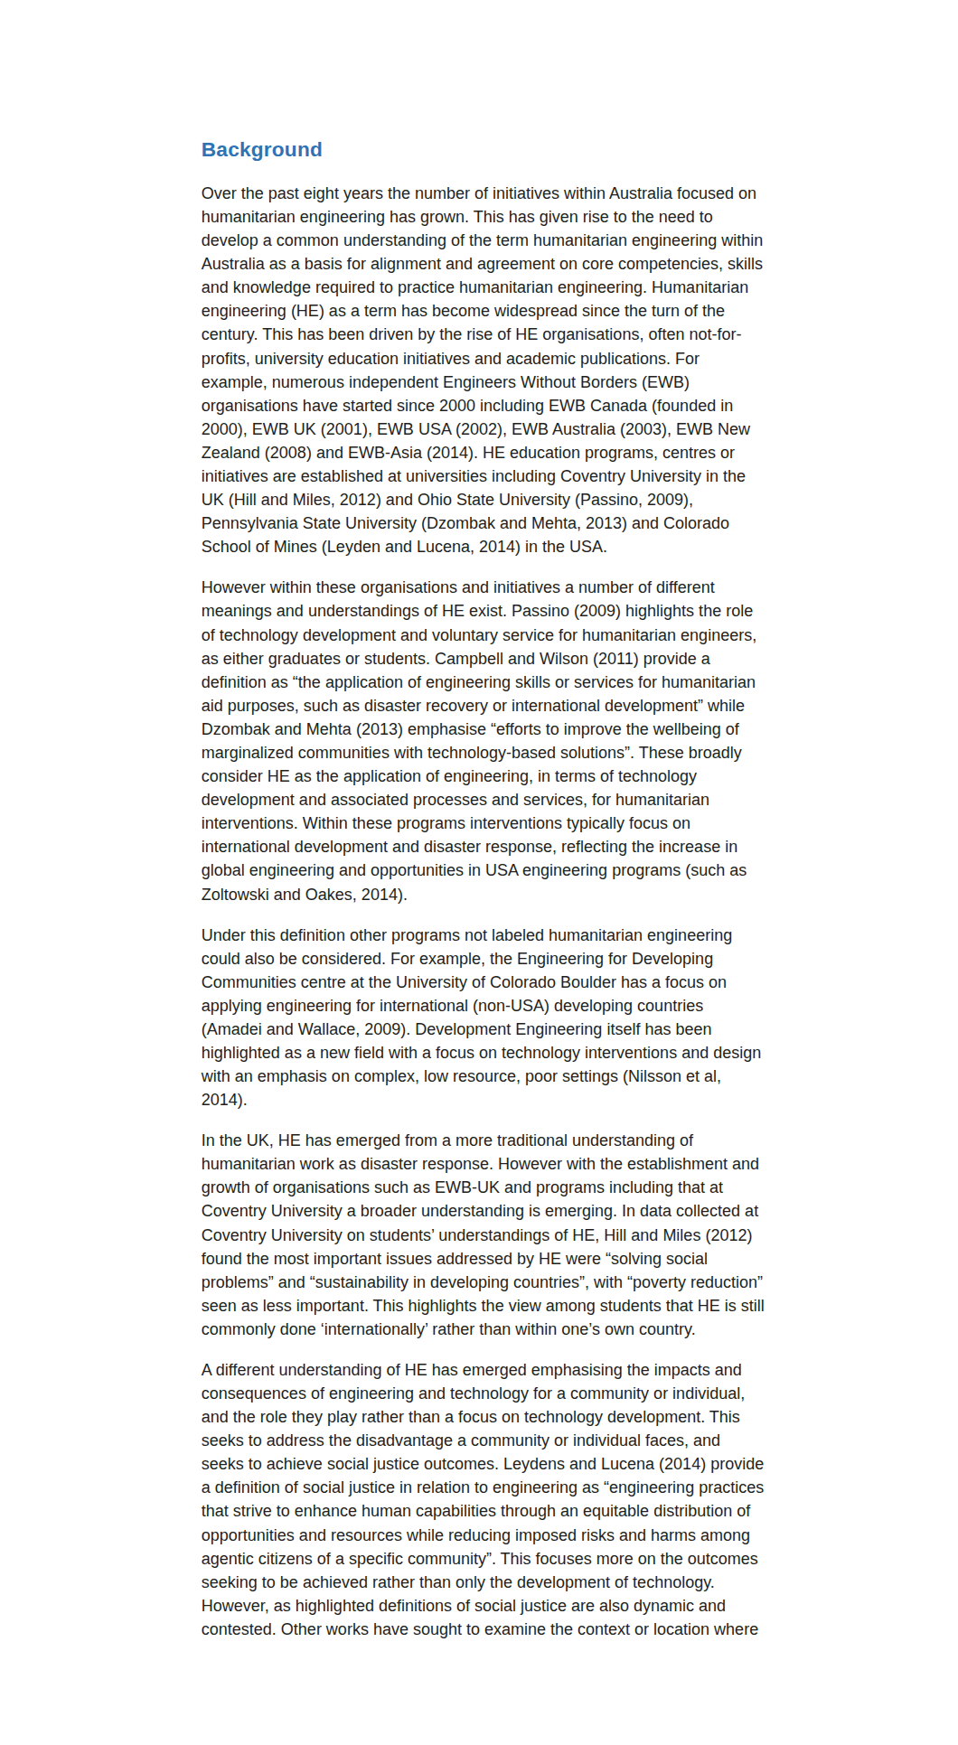Background
Over the past eight years the number of initiatives within Australia focused on humanitarian engineering has grown. This has given rise to the need to develop a common understanding of the term humanitarian engineering within Australia as a basis for alignment and agreement on core competencies, skills and knowledge required to practice humanitarian engineering. Humanitarian engineering (HE) as a term has become widespread since the turn of the century. This has been driven by the rise of HE organisations, often not-for-profits, university education initiatives and academic publications. For example, numerous independent Engineers Without Borders (EWB) organisations have started since 2000 including EWB Canada (founded in 2000), EWB UK (2001), EWB USA (2002), EWB Australia (2003), EWB New Zealand (2008) and EWB-Asia (2014). HE education programs, centres or initiatives are established at universities including Coventry University in the UK (Hill and Miles, 2012) and Ohio State University (Passino, 2009), Pennsylvania State University (Dzombak and Mehta, 2013) and Colorado School of Mines (Leyden and Lucena, 2014) in the USA.
However within these organisations and initiatives a number of different meanings and understandings of HE exist. Passino (2009) highlights the role of technology development and voluntary service for humanitarian engineers, as either graduates or students. Campbell and Wilson (2011) provide a definition as “the application of engineering skills or services for humanitarian aid purposes, such as disaster recovery or international development” while Dzombak and Mehta (2013) emphasise “efforts to improve the wellbeing of marginalized communities with technology-based solutions”. These broadly consider HE as the application of engineering, in terms of technology development and associated processes and services, for humanitarian interventions. Within these programs interventions typically focus on international development and disaster response, reflecting the increase in global engineering and opportunities in USA engineering programs (such as Zoltowski and Oakes, 2014).
Under this definition other programs not labeled humanitarian engineering could also be considered. For example, the Engineering for Developing Communities centre at the University of Colorado Boulder has a focus on applying engineering for international (non-USA) developing countries (Amadei and Wallace, 2009). Development Engineering itself has been highlighted as a new field with a focus on technology interventions and design with an emphasis on complex, low resource, poor settings (Nilsson et al, 2014).
In the UK, HE has emerged from a more traditional understanding of humanitarian work as disaster response. However with the establishment and growth of organisations such as EWB-UK and programs including that at Coventry University a broader understanding is emerging. In data collected at Coventry University on students’ understandings of HE, Hill and Miles (2012) found the most important issues addressed by HE were “solving social problems” and “sustainability in developing countries”, with “poverty reduction” seen as less important. This highlights the view among students that HE is still commonly done ‘internationally’ rather than within one’s own country.
A different understanding of HE has emerged emphasising the impacts and consequences of engineering and technology for a community or individual, and the role they play rather than a focus on technology development. This seeks to address the disadvantage a community or individual faces, and seeks to achieve social justice outcomes. Leydens and Lucena (2014) provide a definition of social justice in relation to engineering as “engineering practices that strive to enhance human capabilities through an equitable distribution of opportunities and resources while reducing imposed risks and harms among agentic citizens of a specific community”. This focuses more on the outcomes seeking to be achieved rather than only the development of technology. However, as highlighted definitions of social justice are also dynamic and contested. Other works have sought to examine the context or location where